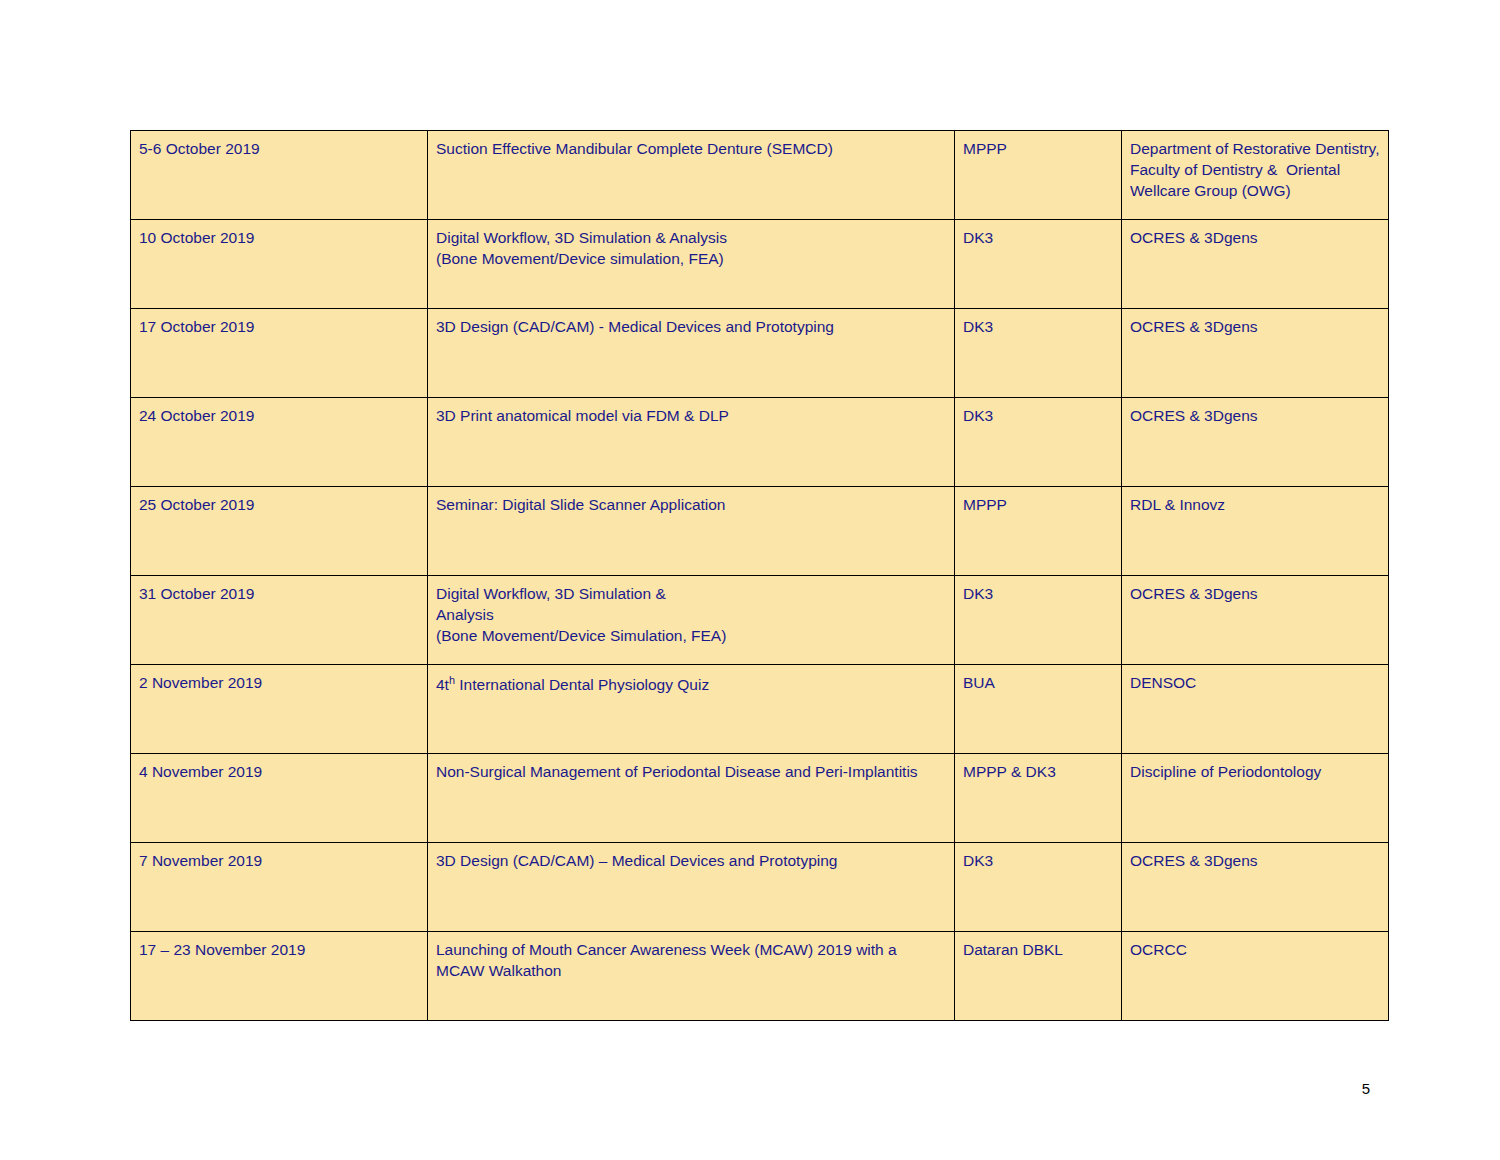| 5-6 October 2019 | Suction Effective Mandibular Complete Denture (SEMCD) | MPPP | Department of Restorative Dentistry, Faculty of Dentistry & Oriental Wellcare Group (OWG) |
| 10 October 2019 | Digital Workflow, 3D Simulation & Analysis (Bone Movement/Device simulation, FEA) | DK3 | OCRES & 3Dgens |
| 17 October 2019 | 3D Design (CAD/CAM) - Medical Devices and Prototyping | DK3 | OCRES & 3Dgens |
| 24 October 2019 | 3D Print anatomical model via FDM & DLP | DK3 | OCRES & 3Dgens |
| 25 October 2019 | Seminar: Digital Slide Scanner Application | MPPP | RDL & Innovz |
| 31 October 2019 | Digital Workflow, 3D Simulation & Analysis (Bone Movement/Device Simulation, FEA) | DK3 | OCRES & 3Dgens |
| 2 November 2019 | 4t h International Dental Physiology Quiz | BUA | DENSOC |
| 4 November 2019 | Non-Surgical Management of Periodontal Disease and Peri-Implantitis | MPPP & DK3 | Discipline of Periodontology |
| 7 November 2019 | 3D Design (CAD/CAM) – Medical Devices and Prototyping | DK3 | OCRES & 3Dgens |
| 17 – 23 November 2019 | Launching of Mouth Cancer Awareness Week (MCAW) 2019 with a MCAW Walkathon | Dataran DBKL | OCRCC |
5